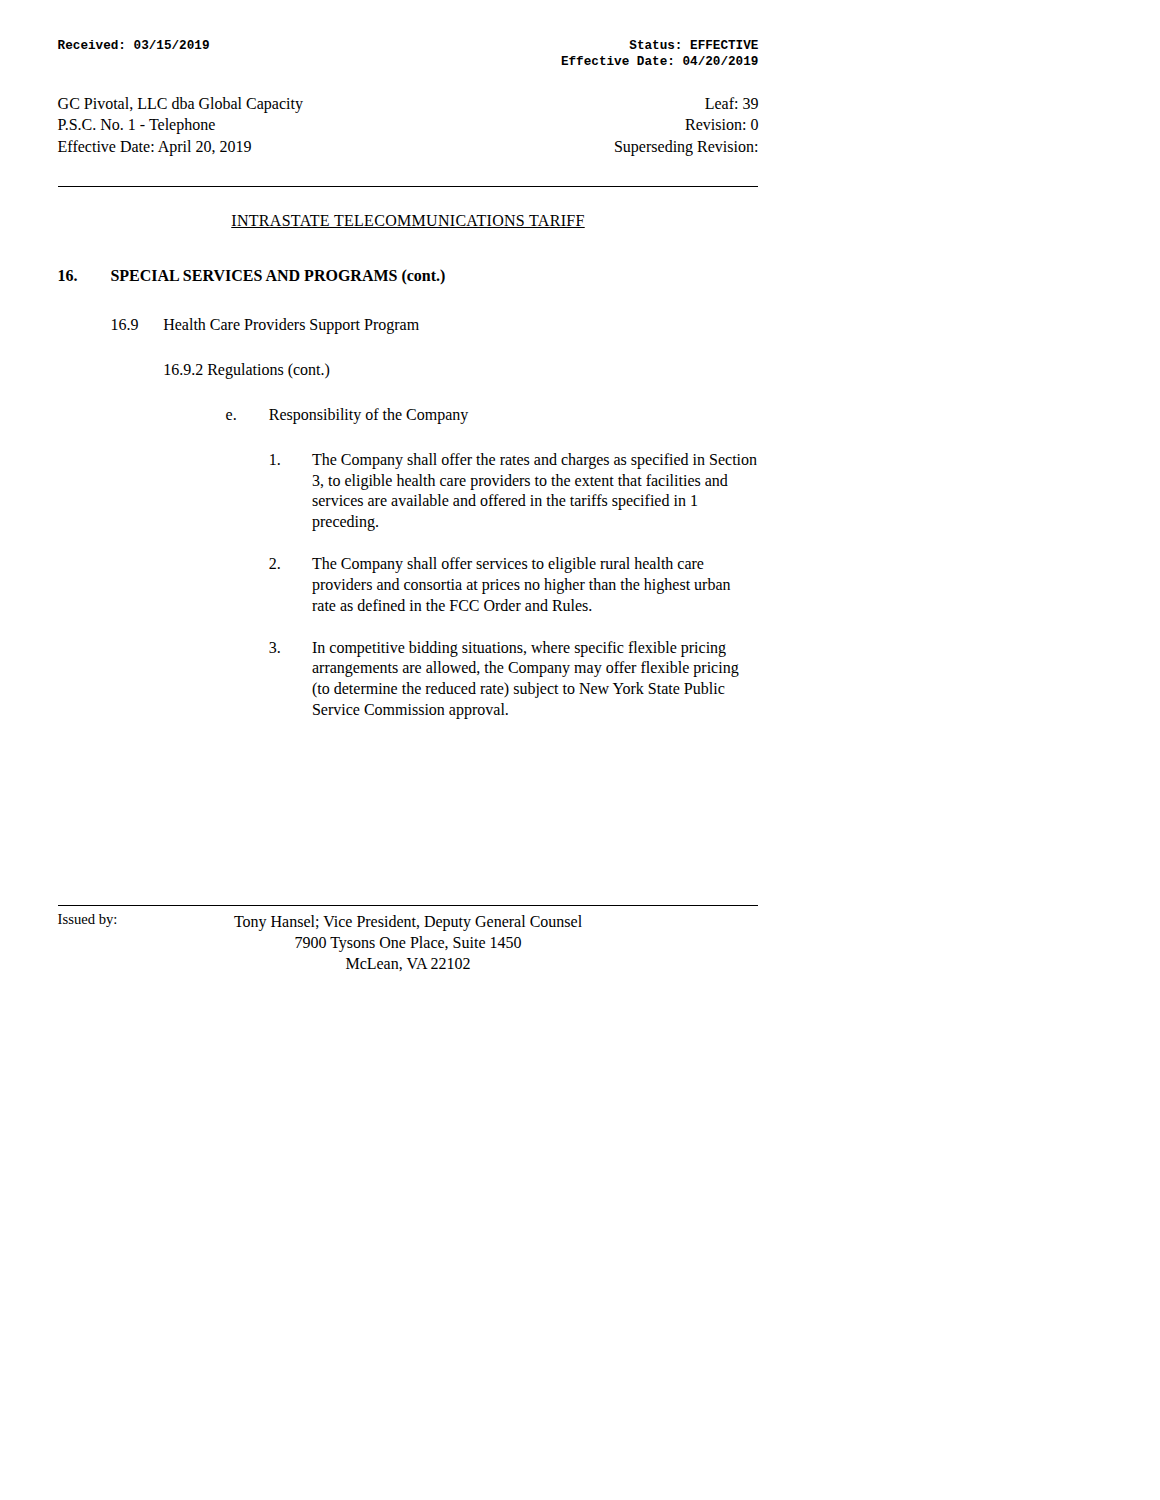Received: 03/15/2019
Status: EFFECTIVE
Effective Date: 04/20/2019
GC Pivotal, LLC dba Global Capacity
P.S.C. No. 1 - Telephone
Effective Date: April 20, 2019
Leaf: 39
Revision: 0
Superseding Revision:
INTRASTATE TELECOMMUNICATIONS TARIFF
16. SPECIAL SERVICES AND PROGRAMS (cont.)
16.9 Health Care Providers Support Program
16.9.2 Regulations (cont.)
e. Responsibility of the Company
1.
The Company shall offer the rates and charges as specified in Section 3, to eligible health care providers to the extent that facilities and services are available and offered in the tariffs specified in 1 preceding.
2.
The Company shall offer services to eligible rural health care providers and consortia at prices no higher than the highest urban rate as defined in the FCC Order and Rules.
3.
In competitive bidding situations, where specific flexible pricing arrangements are allowed, the Company may offer flexible pricing (to determine the reduced rate) subject to New York State Public Service Commission approval.
Issued by:
Tony Hansel; Vice President, Deputy General Counsel
7900 Tysons One Place, Suite 1450
McLean, VA 22102